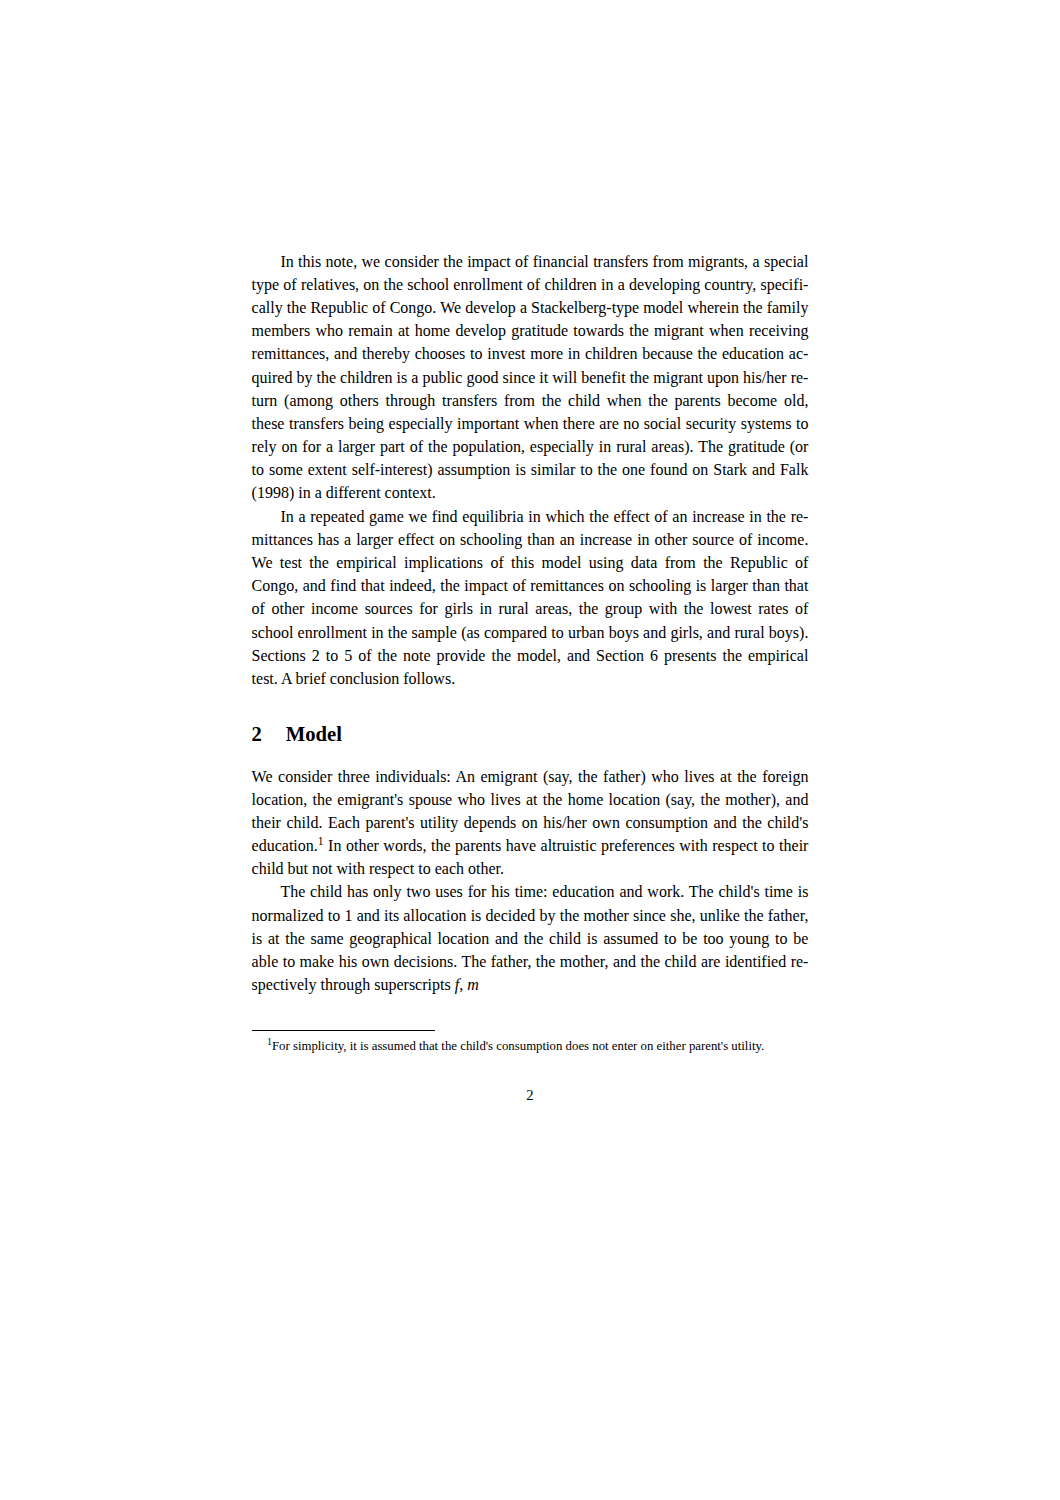In this note, we consider the impact of financial transfers from migrants, a special type of relatives, on the school enrollment of children in a developing country, specifically the Republic of Congo. We develop a Stackelberg-type model wherein the family members who remain at home develop gratitude towards the migrant when receiving remittances, and thereby chooses to invest more in children because the education acquired by the children is a public good since it will benefit the migrant upon his/her return (among others through transfers from the child when the parents become old, these transfers being especially important when there are no social security systems to rely on for a larger part of the population, especially in rural areas). The gratitude (or to some extent self-interest) assumption is similar to the one found on Stark and Falk (1998) in a different context.
In a repeated game we find equilibria in which the effect of an increase in the remittances has a larger effect on schooling than an increase in other source of income. We test the empirical implications of this model using data from the Republic of Congo, and find that indeed, the impact of remittances on schooling is larger than that of other income sources for girls in rural areas, the group with the lowest rates of school enrollment in the sample (as compared to urban boys and girls, and rural boys). Sections 2 to 5 of the note provide the model, and Section 6 presents the empirical test. A brief conclusion follows.
2 Model
We consider three individuals: An emigrant (say, the father) who lives at the foreign location, the emigrant's spouse who lives at the home location (say, the mother), and their child. Each parent's utility depends on his/her own consumption and the child's education.1 In other words, the parents have altruistic preferences with respect to their child but not with respect to each other.
The child has only two uses for his time: education and work. The child's time is normalized to 1 and its allocation is decided by the mother since she, unlike the father, is at the same geographical location and the child is assumed to be too young to be able to make his own decisions. The father, the mother, and the child are identified respectively through superscripts f, m
1For simplicity, it is assumed that the child's consumption does not enter on either parent's utility.
2